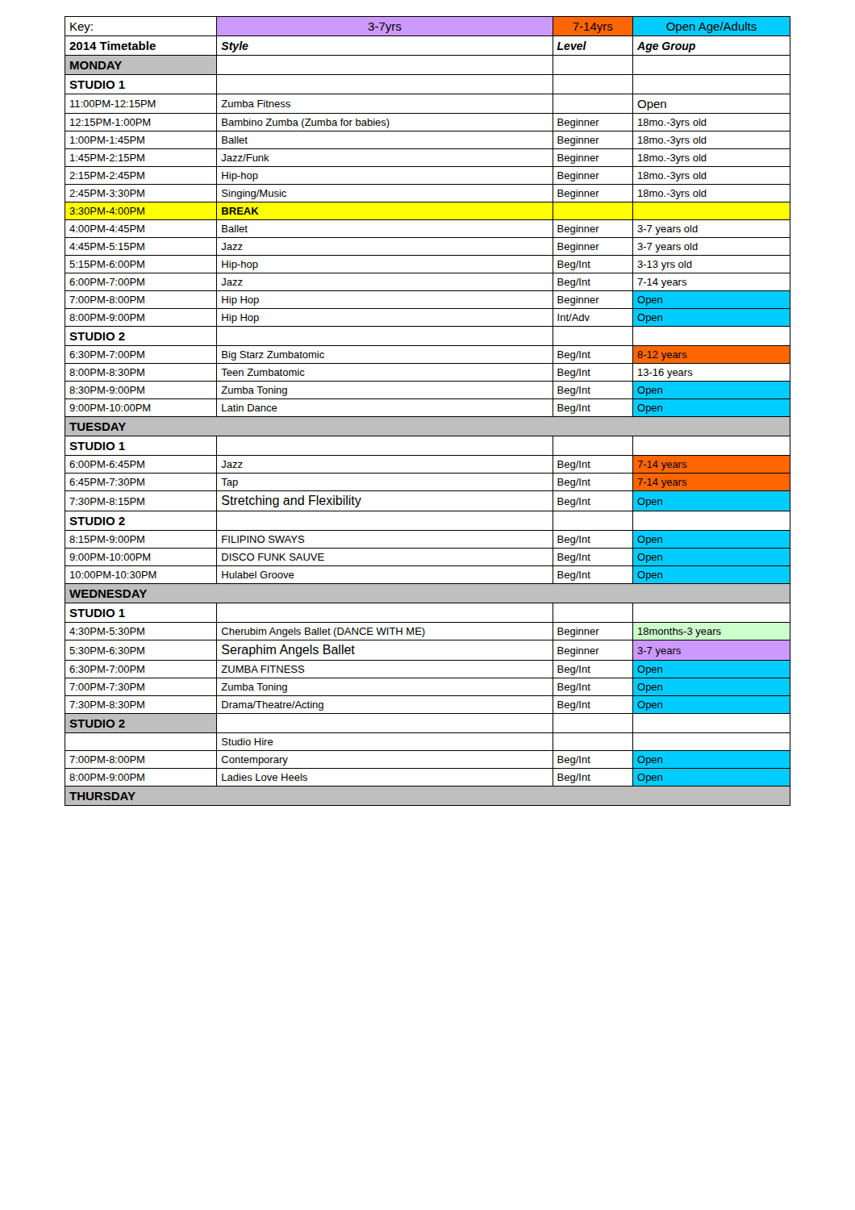| Key: | 3-7yrs | 7-14yrs | Open Age/Adults |
| 2014 Timetable | Style | Level | Age Group |
| MONDAY | | | |
| STUDIO 1 | | | |
| 11:00PM-12:15PM | Zumba Fitness | | Open |
| 12:15PM-1:00PM | Bambino Zumba (Zumba for babies) | Beginner | 18mo.-3yrs old |
| 1:00PM-1:45PM | Ballet | Beginner | 18mo.-3yrs old |
| 1:45PM-2:15PM | Jazz/Funk | Beginner | 18mo.-3yrs old |
| 2:15PM-2:45PM | Hip-hop | Beginner | 18mo.-3yrs old |
| 2:45PM-3:30PM | Singing/Music | Beginner | 18mo.-3yrs old |
| 3:30PM-4:00PM | BREAK | | |
| 4:00PM-4:45PM | Ballet | Beginner | 3-7 years old |
| 4:45PM-5:15PM | Jazz | Beginner | 3-7 years old |
| 5:15PM-6:00PM | Hip-hop | Beg/Int | 3-13 yrs old |
| 6:00PM-7:00PM | Jazz | Beg/Int | 7-14 years |
| 7:00PM-8:00PM | Hip Hop | Beginner | Open |
| 8:00PM-9:00PM | Hip Hop | Int/Adv | Open |
| STUDIO 2 | | | |
| 6:30PM-7:00PM | Big Starz Zumbatomic | Beg/Int | 8-12 years |
| 8:00PM-8:30PM | Teen Zumbatomic | Beg/Int | 13-16 years |
| 8:30PM-9:00PM | Zumba Toning | Beg/Int | Open |
| 9:00PM-10:00PM | Latin Dance | Beg/Int | Open |
| TUESDAY |
| STUDIO 1 | | | |
| 6:00PM-6:45PM | Jazz | Beg/Int | 7-14 years |
| 6:45PM-7:30PM | Tap | Beg/Int | 7-14 years |
| 7:30PM-8:15PM | Stretching and Flexibility | Beg/Int | Open |
| STUDIO 2 | | | |
| 8:15PM-9:00PM | FILIPINO SWAYS | Beg/Int | Open |
| 9:00PM-10:00PM | DISCO FUNK SAUVE | Beg/Int | Open |
| 10:00PM-10:30PM | Hulabel Groove | Beg/Int | Open |
| WEDNESDAY |
| STUDIO 1 | | | |
| 4:30PM-5:30PM | Cherubim Angels Ballet (DANCE WITH ME) | Beginner | 18months-3 years |
| 5:30PM-6:30PM | Seraphim Angels Ballet | Beginner | 3-7 years |
| 6:30PM-7:00PM | ZUMBA FITNESS | Beg/Int | Open |
| 7:00PM-7:30PM | Zumba Toning | Beg/Int | Open |
| 7:30PM-8:30PM | Drama/Theatre/Acting | Beg/Int | Open |
| STUDIO 2 | | | |
| | Studio Hire | | |
| 7:00PM-8:00PM | Contemporary | Beg/Int | Open |
| 8:00PM-9:00PM | Ladies Love Heels | Beg/Int | Open |
| THURSDAY |